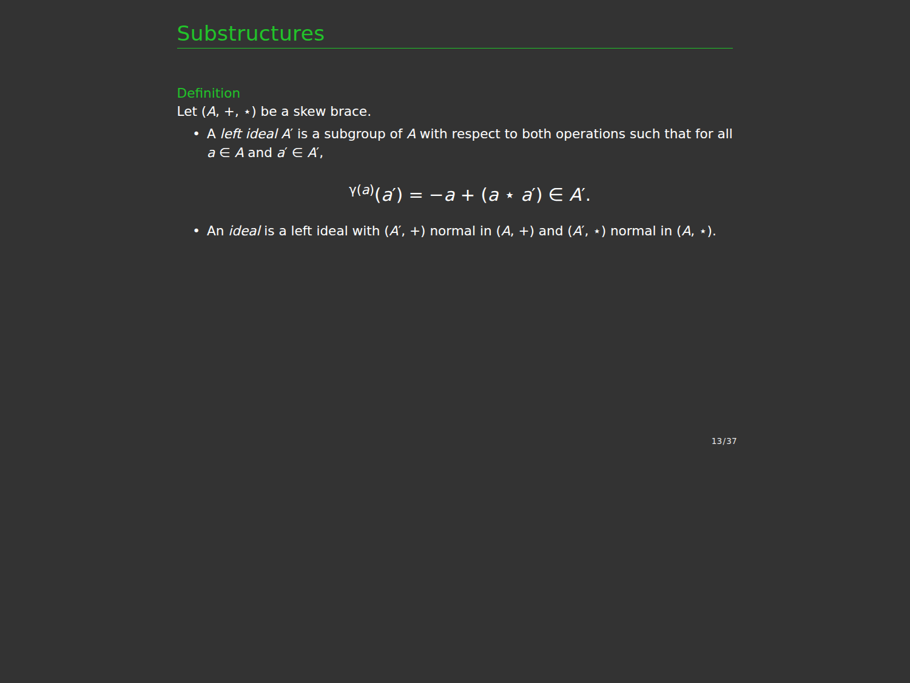Substructures
Definition
Let (A, +, ⋆) be a skew brace.
A left ideal A′ is a subgroup of A with respect to both operations such that for all a ∈ A and a′ ∈ A′,
γ(a)(a′) = −a + (a ⋆ a′) ∈ A′.
An ideal is a left ideal with (A′, +) normal in (A, +) and (A′, ⋆) normal in (A, ⋆).
13 / 37